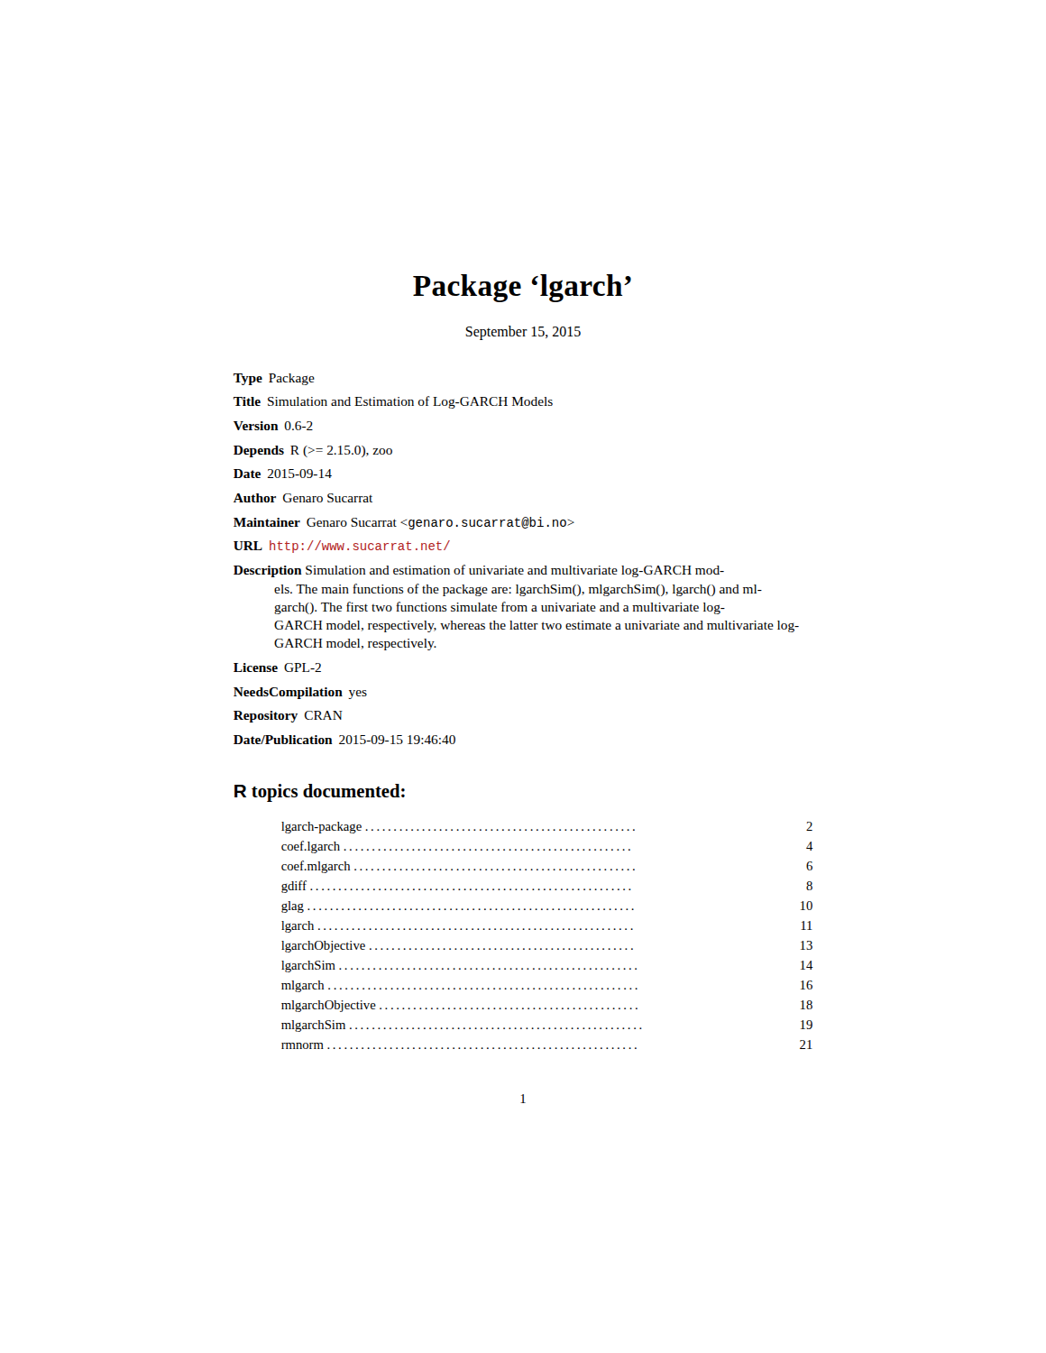Package ‘lgarch’
September 15, 2015
Type
Package
Title
Simulation and Estimation of Log-GARCH Models
Version
0.6-2
Depends
R (>= 2.15.0), zoo
Date
2015-09-14
Author
Genaro Sucarrat
Maintainer
Genaro Sucarrat <genaro.sucarrat@bi.no>
URL
http://www.sucarrat.net/
Description Simulation and estimation of univariate and multivariate log-GARCH mod- els. The main functions of the package are: lgarchSim(), mlgarchSim(), lgarch() and ml-
garch(). The first two functions simulate from a univariate and a multivariate log-
GARCH model, respectively, whereas the latter two estimate a univariate and multivariate log-
GARCH model, respectively.
License
GPL-2
NeedsCompilation
yes
Repository
CRAN
Date/Publication
2015-09-15 19:46:40
R topics documented:
lgarch-package................................................ 2
coef.lgarch................................................... 4
coef.mlgarch.................................................. 6
gdiff......................................................... 8
glag.......................................................... 10
lgarch........................................................ 11
lgarchObjective............................................... 13
lgarchSim..................................................... 14
mlgarch....................................................... 16
mlgarchObjective.............................................. 18
mlgarchSim.................................................... 19
rmnorm....................................................... 21
1